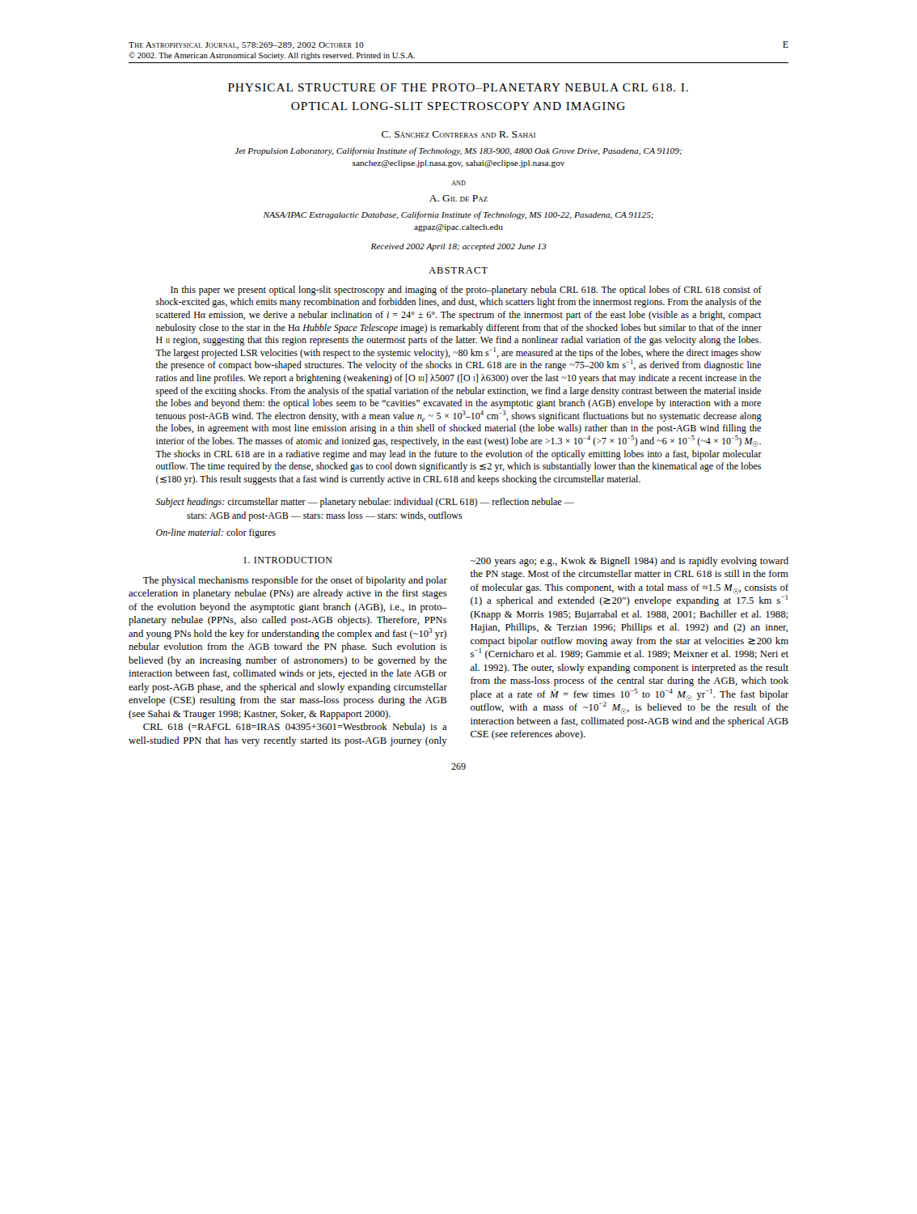E
The Astrophysical Journal, 578:269–289, 2002 October 10
© 2002. The American Astronomical Society. All rights reserved. Printed in U.S.A.
PHYSICAL STRUCTURE OF THE PROTO–PLANETARY NEBULA CRL 618. I.
OPTICAL LONG-SLIT SPECTROSCOPY AND IMAGING
C. Sánchez Contreras and R. Sahai
Jet Propulsion Laboratory, California Institute of Technology, MS 183-900, 4800 Oak Grove Drive, Pasadena, CA 91109;
sanchez@eclipse.jpl.nasa.gov, sahai@eclipse.jpl.nasa.gov
and
A. Gil de Paz
NASA/IPAC Extragalactic Database, California Institute of Technology, MS 100-22, Pasadena, CA 91125;
agpaz@ipac.caltech.edu
Received 2002 April 18; accepted 2002 June 13
ABSTRACT
In this paper we present optical long-slit spectroscopy and imaging of the proto–planetary nebula CRL 618. The optical lobes of CRL 618 consist of shock-excited gas, which emits many recombination and forbidden lines, and dust, which scatters light from the innermost regions. From the analysis of the scattered Hα emission, we derive a nebular inclination of i = 24° ± 6°. The spectrum of the innermost part of the east lobe (visible as a bright, compact nebulosity close to the star in the Hα Hubble Space Telescope image) is remarkably different from that of the shocked lobes but similar to that of the inner H ii region, suggesting that this region represents the outermost parts of the latter. We find a nonlinear radial variation of the gas velocity along the lobes. The largest projected LSR velocities (with respect to the systemic velocity), ~80 km s−1, are measured at the tips of the lobes, where the direct images show the presence of compact bow-shaped structures. The velocity of the shocks in CRL 618 are in the range ~75–200 km s−1, as derived from diagnostic line ratios and line profiles. We report a brightening (weakening) of [O iii] λ5007 ([O i] λ6300) over the last ~10 years that may indicate a recent increase in the speed of the exciting shocks. From the analysis of the spatial variation of the nebular extinction, we find a large density contrast between the material inside the lobes and beyond them: the optical lobes seem to be “cavities” excavated in the asymptotic giant branch (AGB) envelope by interaction with a more tenuous post-AGB wind. The electron density, with a mean value ne ~ 5 × 103–104 cm−3, shows significant fluctuations but no systematic decrease along the lobes, in agreement with most line emission arising in a thin shell of shocked material (the lobe walls) rather than in the post-AGB wind filling the interior of the lobes. The masses of atomic and ionized gas, respectively, in the east (west) lobe are >1.3 × 10−4 (>7 × 10−5) and ~6 × 10−5 (~4 × 10−5) M☉. The shocks in CRL 618 are in a radiative regime and may lead in the future to the evolution of the optically emitting lobes into a fast, bipolar molecular outflow. The time required by the dense, shocked gas to cool down significantly is ≲2 yr, which is substantially lower than the kinematical age of the lobes (≲180 yr). This result suggests that a fast wind is currently active in CRL 618 and keeps shocking the circumstellar material.
Subject headings: circumstellar matter — planetary nebulae: individual (CRL 618) — reflection nebulae — stars: AGB and post-AGB — stars: mass loss — stars: winds, outflows
On-line material: color figures
1. INTRODUCTION
The physical mechanisms responsible for the onset of bipolarity and polar acceleration in planetary nebulae (PNs) are already active in the first stages of the evolution beyond the asymptotic giant branch (AGB), i.e., in proto–planetary nebulae (PPNs, also called post-AGB objects). Therefore, PPNs and young PNs hold the key for understanding the complex and fast (~103 yr) nebular evolution from the AGB toward the PN phase. Such evolution is believed (by an increasing number of astronomers) to be governed by the interaction between fast, collimated winds or jets, ejected in the late AGB or early post-AGB phase, and the spherical and slowly expanding circumstellar envelope (CSE) resulting from the star mass-loss process during the AGB (see Sahai & Trauger 1998; Kastner, Soker, & Rappaport 2000).
CRL 618 (=RAFGL 618=IRAS 04395+3601=Westbrook Nebula) is a well-studied PPN that has very recently started its post-AGB journey (only ~200 years ago; e.g., Kwok & Bignell 1984) and is rapidly evolving toward the PN stage. Most of the circumstellar matter in CRL 618 is still in the form of molecular gas. This component, with a total mass of ≈1.5 M☉, consists of (1) a spherical and extended (≳20″) envelope expanding at 17.5 km s−1 (Knapp & Morris 1985; Bujarrabal et al. 1988, 2001; Bachiller et al. 1988; Hajian, Phillips, & Terzian 1996; Phillips et al. 1992) and (2) an inner, compact bipolar outflow moving away from the star at velocities ≳200 km s−1 (Cernicharo et al. 1989; Gammie et al. 1989; Meixner et al. 1998; Neri et al. 1992). The outer, slowly expanding component is interpreted as the result from the mass-loss process of the central star during the AGB, which took place at a rate of Ṁ = few times 10−5 to 10−4 M☉ yr−1. The fast bipolar outflow, with a mass of ~10−2 M☉, is believed to be the result of the interaction between a fast, collimated post-AGB wind and the spherical AGB CSE (see references above).
269